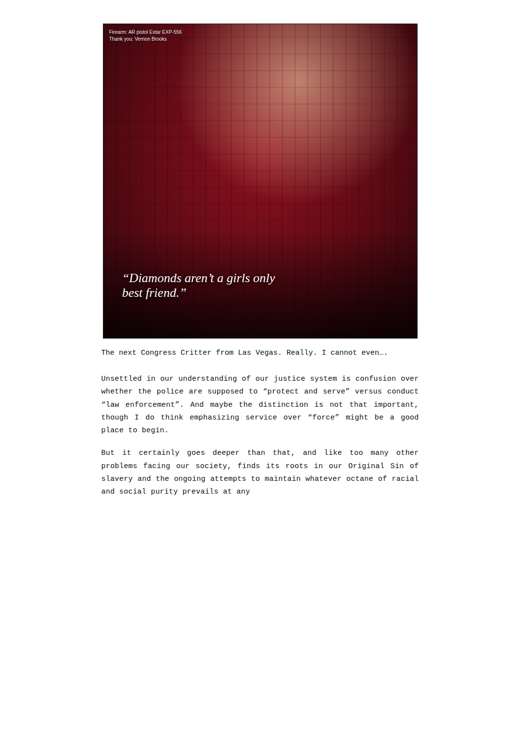Firearm: AR pistol Extar EXP-556
Thank you: Vernon Brooks
“Diamonds aren’t a girls only best friend.”
The next Congress Critter from Las Vegas. Really. I cannot even….
Unsettled in our understanding of our justice system is confusion over whether the police are supposed to “protect and serve” versus conduct “law enforcement”. And maybe the distinction is not that important, though I do think emphasizing service over “force” might be a good place to begin.
But it certainly goes deeper than that, and like too many other problems facing our society, finds its roots in our Original Sin of slavery and the ongoing attempts to maintain whatever octane of racial and social purity prevails at any